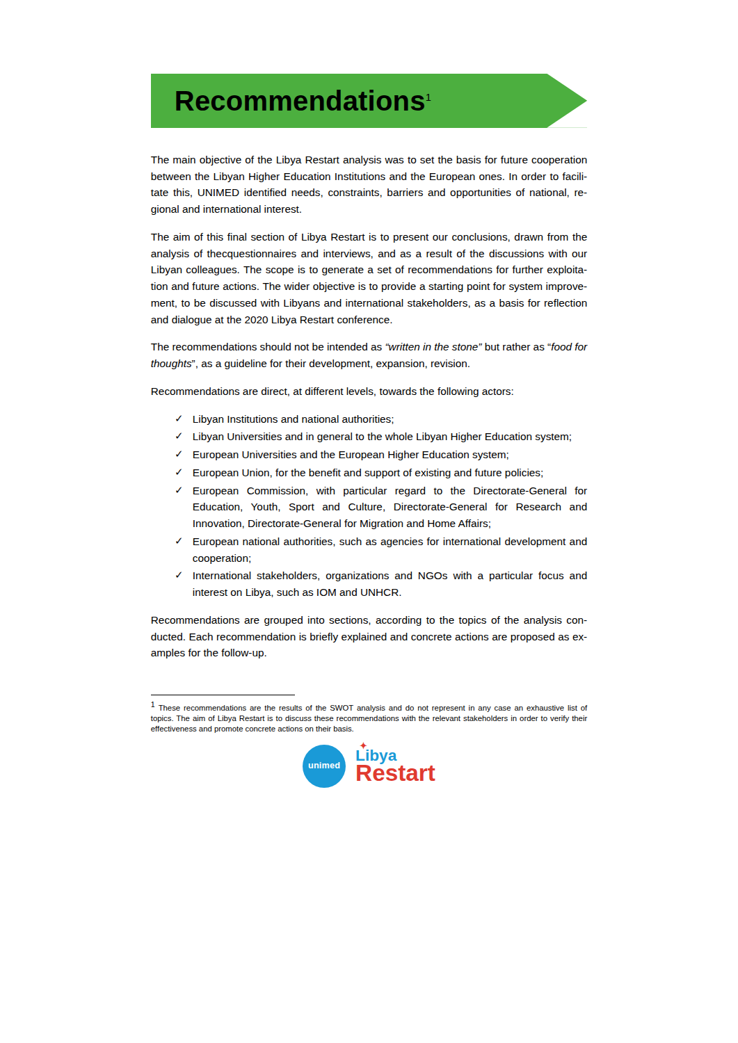Recommendations1
The main objective of the Libya Restart analysis was to set the basis for future cooperation between the Libyan Higher Education Institutions and the European ones. In order to facilitate this, UNIMED identified needs, constraints, barriers and opportunities of national, regional and international interest.
The aim of this final section of Libya Restart is to present our conclusions, drawn from the analysis of thecquestionnaires and interviews, and as a result of the discussions with our Libyan colleagues. The scope is to generate a set of recommendations for further exploitation and future actions. The wider objective is to provide a starting point for system improvement, to be discussed with Libyans and international stakeholders, as a basis for reflection and dialogue at the 2020 Libya Restart conference.
The recommendations should not be intended as “written in the stone” but rather as “food for thoughts”, as a guideline for their development, expansion, revision.
Recommendations are direct, at different levels, towards the following actors:
Libyan Institutions and national authorities;
Libyan Universities and in general to the whole Libyan Higher Education system;
European Universities and the European Higher Education system;
European Union, for the benefit and support of existing and future policies;
European Commission, with particular regard to the Directorate-General for Education, Youth, Sport and Culture, Directorate-General for Research and Innovation, Directorate-General for Migration and Home Affairs;
European national authorities, such as agencies for international development and cooperation;
International stakeholders, organizations and NGOs with a particular focus and interest on Libya, such as IOM and UNHCR.
Recommendations are grouped into sections, according to the topics of the analysis conducted. Each recommendation is briefly explained and concrete actions are proposed as examples for the follow-up.
1 These recommendations are the results of the SWOT analysis and do not represent in any case an exhaustive list of topics. The aim of Libya Restart is to discuss these recommendations with the relevant stakeholders in order to verify their effectiveness and promote concrete actions on their basis.
unimed
✦Libya Restart